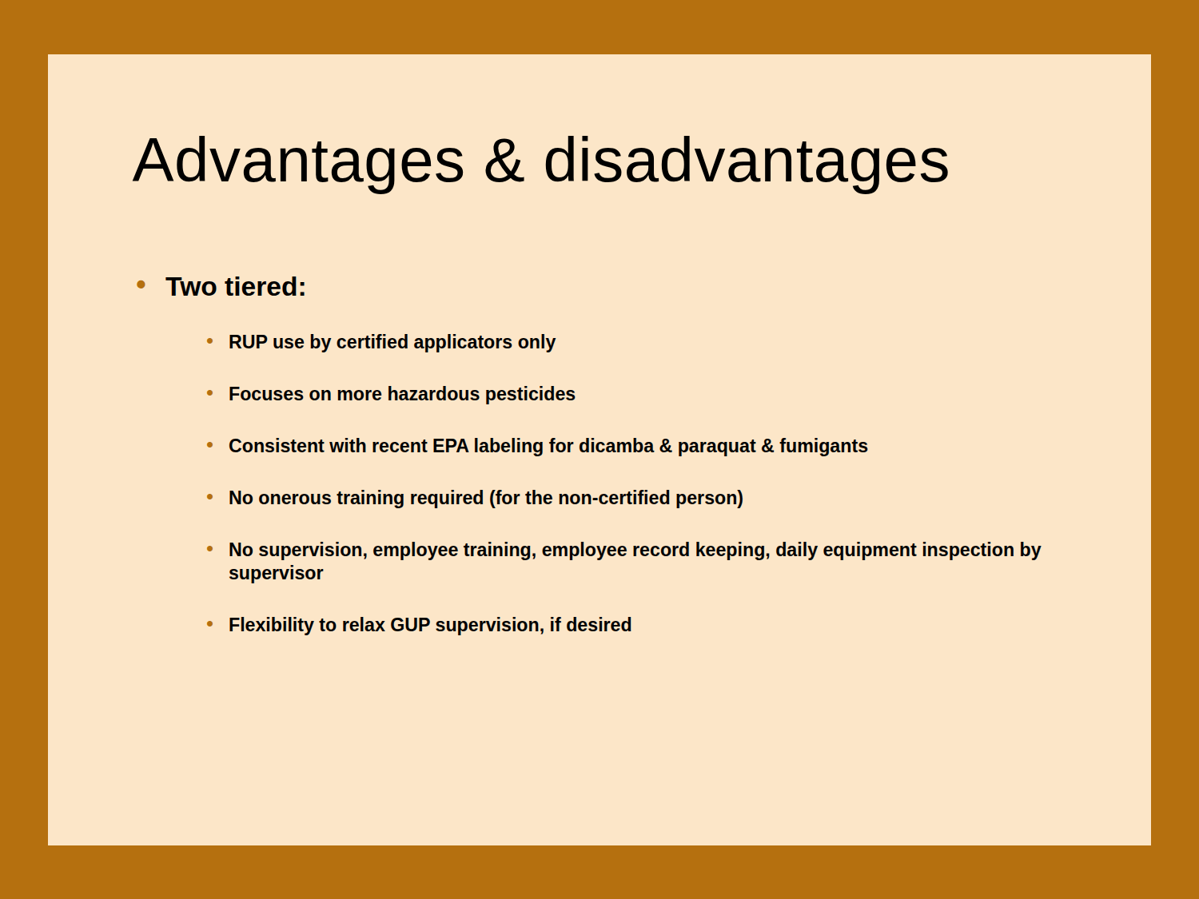Advantages & disadvantages
Two tiered:
RUP use by certified applicators only
Focuses on more hazardous pesticides
Consistent with recent EPA labeling for dicamba & paraquat & fumigants
No onerous training required (for the non-certified person)
No supervision, employee training, employee record keeping, daily equipment inspection by supervisor
Flexibility to relax GUP supervision, if desired